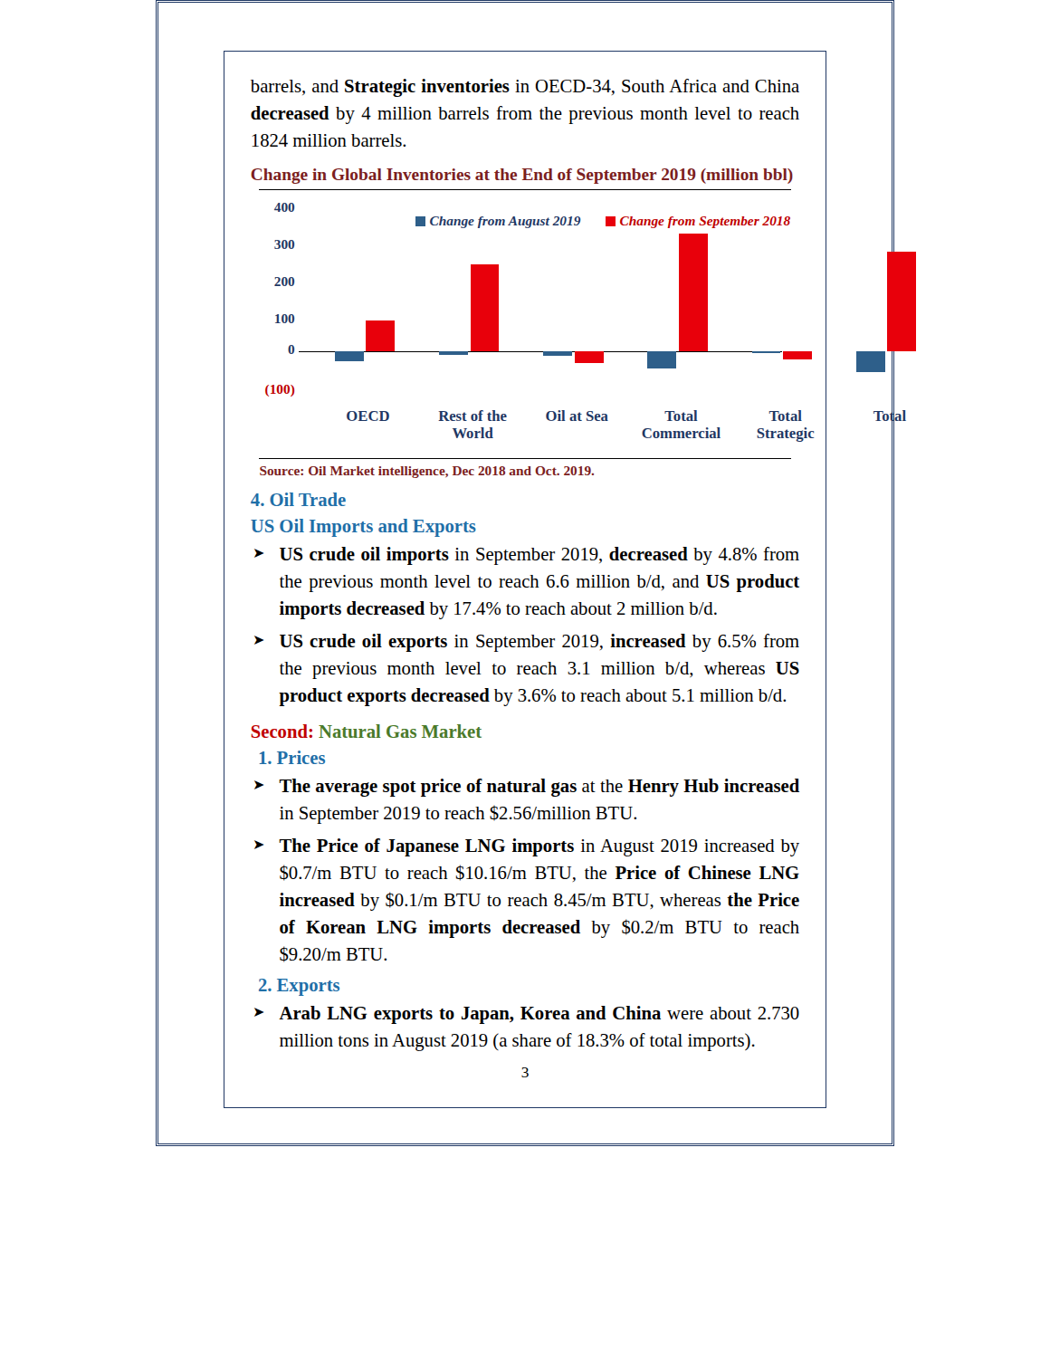barrels, and Strategic inventories in OECD-34, South Africa and China decreased by 4 million barrels from the previous month level to reach 1824 million barrels.
Change in Global Inventories at the End of September 2019 (million bbl)
400
300
200
100
0
(100)
Change from August 2019 Change from September 2018
OECD
Rest of the
World
Oil at Sea
Total
Commercial
Total
Strategic
Total
Source: Oil Market intelligence, Dec 2018 and Oct. 2019.
4. Oil Trade
US Oil Imports and Exports
US crude oil imports in September 2019, decreased by 4.8% from the previous month level to reach 6.6 million b/d, and US product imports decreased by 17.4% to reach about 2 million b/d.
US crude oil exports in September 2019, increased by 6.5% from the previous month level to reach 3.1 million b/d, whereas US product exports decreased by 3.6% to reach about 5.1 million b/d.
Second: Natural Gas Market
Prices
The average spot price of natural gas at the Henry Hub increased in September 2019 to reach $2.56/million BTU.
The Price of Japanese LNG imports in August 2019 increased by $0.7/m BTU to reach $10.16/m BTU, the Price of Chinese LNG increased by $0.1/m BTU to reach 8.45/m BTU, whereas the Price of Korean LNG imports decreased by $0.2/m BTU to reach $9.20/m BTU.
Exports
Arab LNG exports to Japan, Korea and China were about 2.730 million tons in August 2019 (a share of 18.3% of total imports).
3